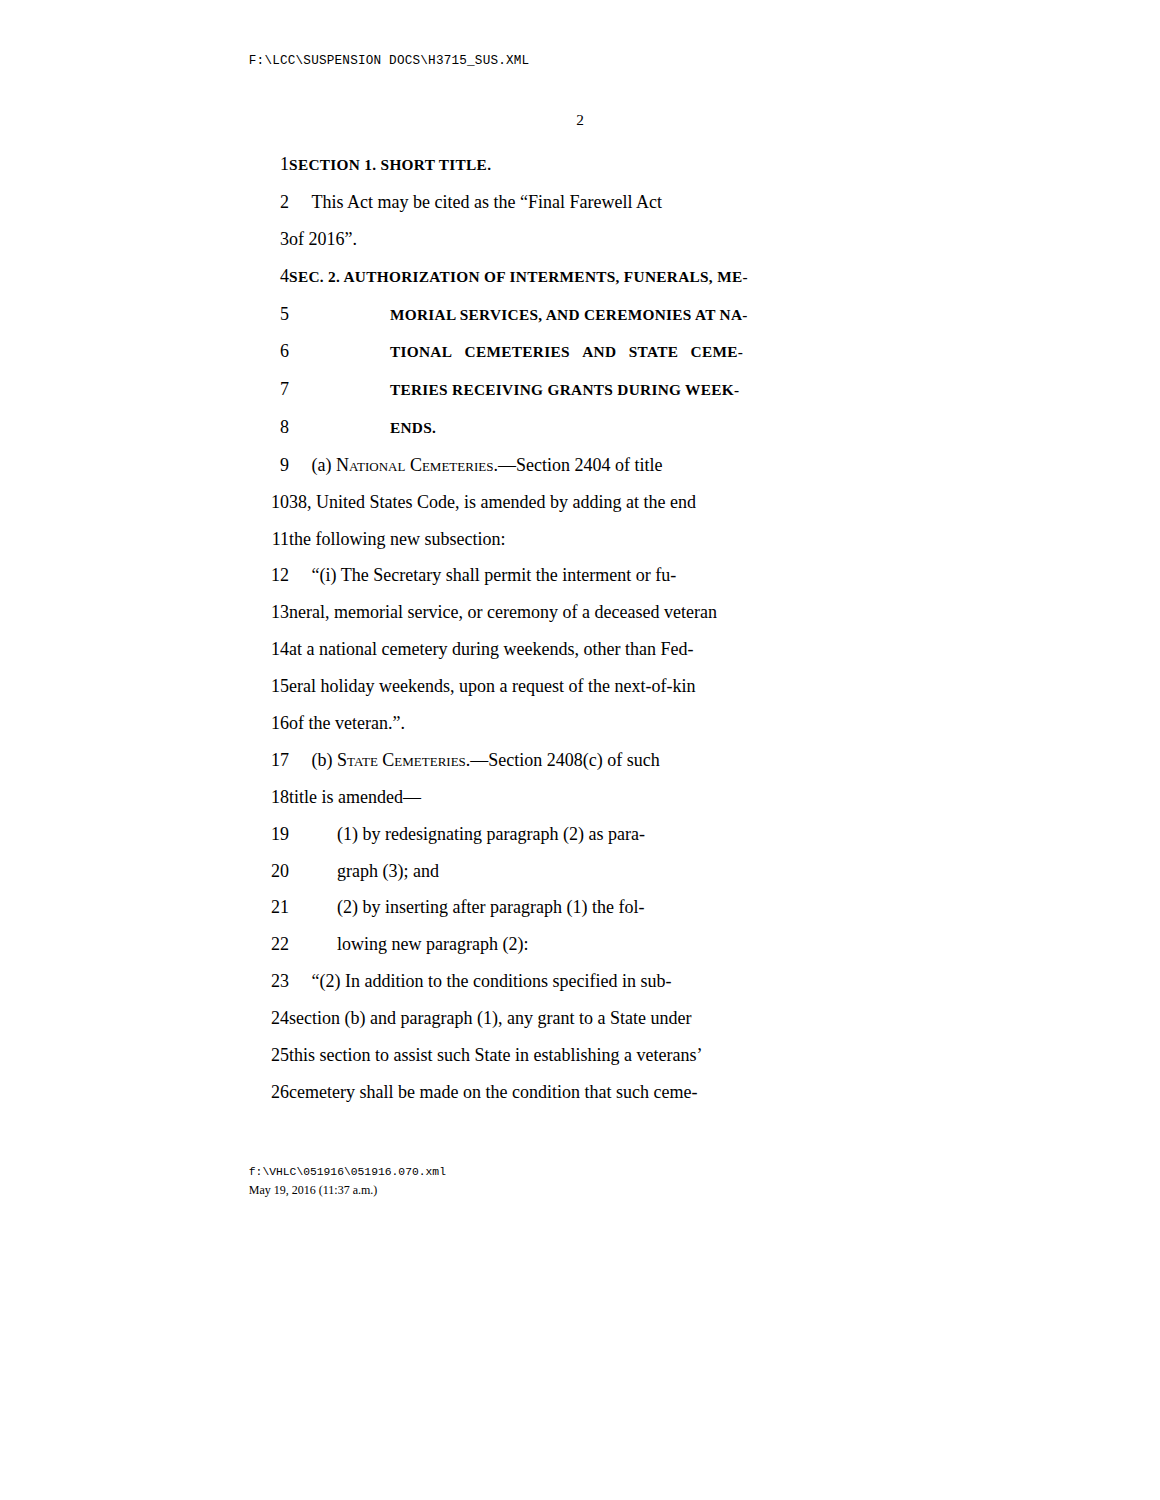F:\LCC\SUSPENSION DOCS\H3715_SUS.XML
2
| 1 | SECTION 1. SHORT TITLE. |
| 2 | This Act may be cited as the “Final Farewell Act |
| 3 | of 2016”. |
| 4 | SEC. 2. AUTHORIZATION OF INTERMENTS, FUNERALS, ME- |
| 5 | MORIAL SERVICES, AND CEREMONIES AT NA- |
| 6 | TIONAL CEMETERIES AND STATE CEME- |
| 7 | TERIES RECEIVING GRANTS DURING WEEK- |
| 8 | ENDS. |
| 9 | (a) National Cemeteries. —Section 2404 of title |
| 10 | 38, United States Code, is amended by adding at the end |
| 11 | the following new subsection: |
| 12 | “(i) The Secretary shall permit the interment or fu- |
| 13 | neral, memorial service, or ceremony of a deceased veteran |
| 14 | at a national cemetery during weekends, other than Fed- |
| 15 | eral holiday weekends, upon a request of the next-of-kin |
| 16 | of the veteran.”. |
| 17 | (b) State Cemeteries. —Section 2408(c) of such |
| 18 | title is amended— |
| 19 | (1) by redesignating paragraph (2) as para- |
| 20 | graph (3); and |
| 21 | (2) by inserting after paragraph (1) the fol- |
| 22 | lowing new paragraph (2): |
| 23 | “(2) In addition to the conditions specified in sub- |
| 24 | section (b) and paragraph (1), any grant to a State under |
| 25 | this section to assist such State in establishing a veterans’ |
| 26 | cemetery shall be made on the condition that such ceme- |
f:\VHLC\051916\051916.070.xml
May 19, 2016 (11:37 a.m.)